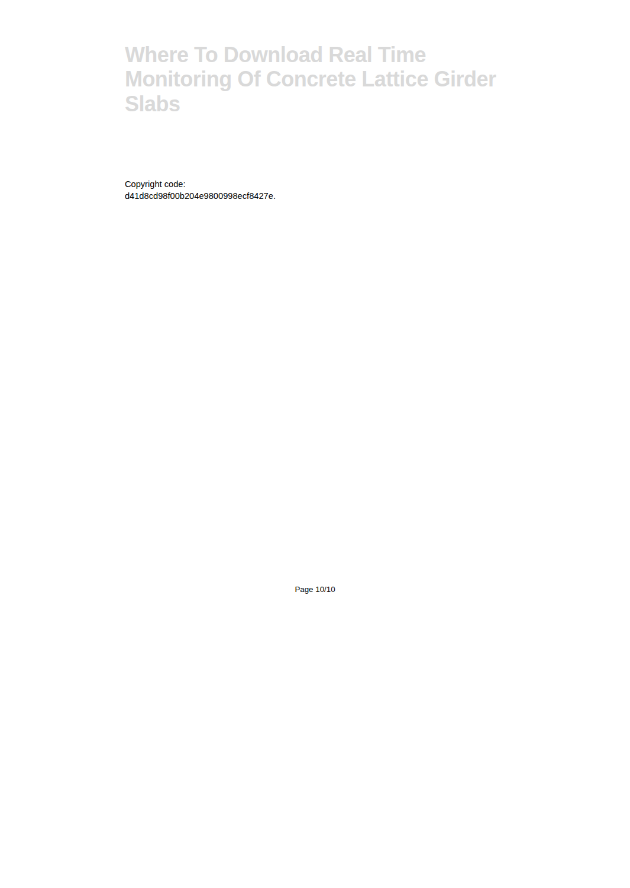Where To Download Real Time Monitoring Of Concrete Lattice Girder Slabs
Copyright code:
d41d8cd98f00b204e9800998ecf8427e.
Page 10/10